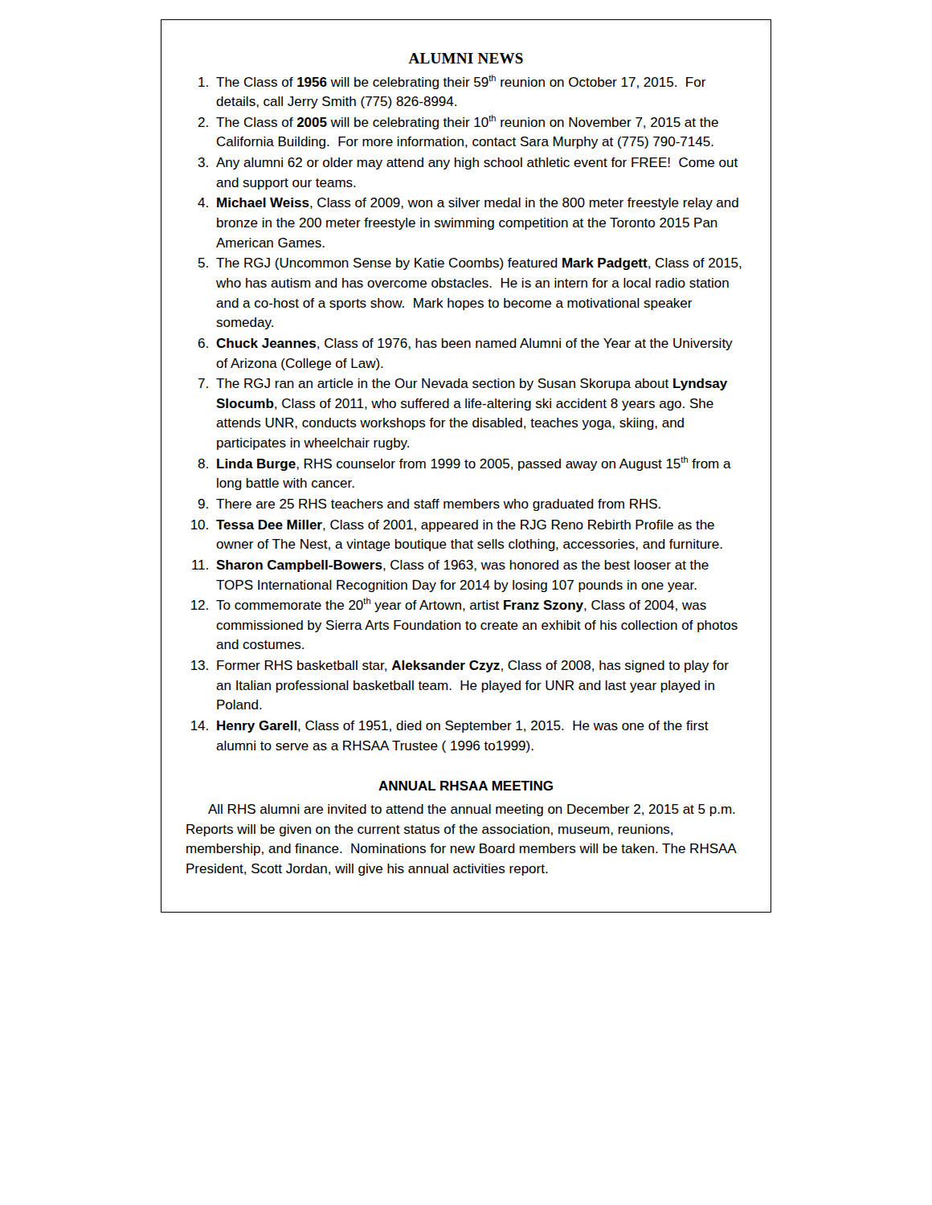ALUMNI NEWS
The Class of 1956 will be celebrating their 59th reunion on October 17, 2015. For details, call Jerry Smith (775) 826-8994.
The Class of 2005 will be celebrating their 10th reunion on November 7, 2015 at the California Building. For more information, contact Sara Murphy at (775) 790-7145.
Any alumni 62 or older may attend any high school athletic event for FREE! Come out and support our teams.
Michael Weiss, Class of 2009, won a silver medal in the 800 meter freestyle relay and bronze in the 200 meter freestyle in swimming competition at the Toronto 2015 Pan American Games.
The RGJ (Uncommon Sense by Katie Coombs) featured Mark Padgett, Class of 2015, who has autism and has overcome obstacles. He is an intern for a local radio station and a co-host of a sports show. Mark hopes to become a motivational speaker someday.
Chuck Jeannes, Class of 1976, has been named Alumni of the Year at the University of Arizona (College of Law).
The RGJ ran an article in the Our Nevada section by Susan Skorupa about Lyndsay Slocumb, Class of 2011, who suffered a life-altering ski accident 8 years ago. She attends UNR, conducts workshops for the disabled, teaches yoga, skiing, and participates in wheelchair rugby.
Linda Burge, RHS counselor from 1999 to 2005, passed away on August 15th from a long battle with cancer.
There are 25 RHS teachers and staff members who graduated from RHS.
Tessa Dee Miller, Class of 2001, appeared in the RJG Reno Rebirth Profile as the owner of The Nest, a vintage boutique that sells clothing, accessories, and furniture.
Sharon Campbell-Bowers, Class of 1963, was honored as the best looser at the TOPS International Recognition Day for 2014 by losing 107 pounds in one year.
To commemorate the 20th year of Artown, artist Franz Szony, Class of 2004, was commissioned by Sierra Arts Foundation to create an exhibit of his collection of photos and costumes.
Former RHS basketball star, Aleksander Czyz, Class of 2008, has signed to play for an Italian professional basketball team. He played for UNR and last year played in Poland.
Henry Garell, Class of 1951, died on September 1, 2015. He was one of the first alumni to serve as a RHSAA Trustee ( 1996 to1999).
ANNUAL RHSAA MEETING
All RHS alumni are invited to attend the annual meeting on December 2, 2015 at 5 p.m. Reports will be given on the current status of the association, museum, reunions, membership, and finance. Nominations for new Board members will be taken. The RHSAA President, Scott Jordan, will give his annual activities report.